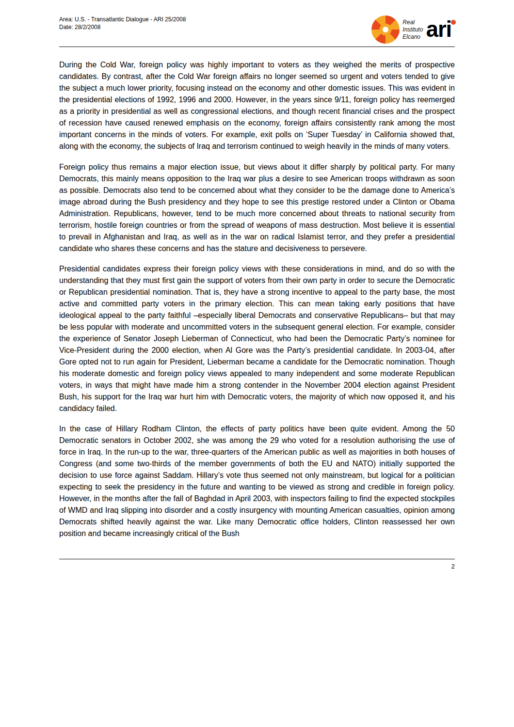Area: U.S. - Transatlantic Dialogue - ARI 25/2008
Date: 28/2/2008
Real Instituto Elcano
ari
During the Cold War, foreign policy was highly important to voters as they weighed the merits of prospective candidates. By contrast, after the Cold War foreign affairs no longer seemed so urgent and voters tended to give the subject a much lower priority, focusing instead on the economy and other domestic issues. This was evident in the presidential elections of 1992, 1996 and 2000. However, in the years since 9/11, foreign policy has reemerged as a priority in presidential as well as congressional elections, and though recent financial crises and the prospect of recession have caused renewed emphasis on the economy, foreign affairs consistently rank among the most important concerns in the minds of voters. For example, exit polls on ‘Super Tuesday’ in California showed that, along with the economy, the subjects of Iraq and terrorism continued to weigh heavily in the minds of many voters.
Foreign policy thus remains a major election issue, but views about it differ sharply by political party. For many Democrats, this mainly means opposition to the Iraq war plus a desire to see American troops withdrawn as soon as possible. Democrats also tend to be concerned about what they consider to be the damage done to America’s image abroad during the Bush presidency and they hope to see this prestige restored under a Clinton or Obama Administration. Republicans, however, tend to be much more concerned about threats to national security from terrorism, hostile foreign countries or from the spread of weapons of mass destruction. Most believe it is essential to prevail in Afghanistan and Iraq, as well as in the war on radical Islamist terror, and they prefer a presidential candidate who shares these concerns and has the stature and decisiveness to persevere.
Presidential candidates express their foreign policy views with these considerations in mind, and do so with the understanding that they must first gain the support of voters from their own party in order to secure the Democratic or Republican presidential nomination. That is, they have a strong incentive to appeal to the party base, the most active and committed party voters in the primary election. This can mean taking early positions that have ideological appeal to the party faithful –especially liberal Democrats and conservative Republicans– but that may be less popular with moderate and uncommitted voters in the subsequent general election. For example, consider the experience of Senator Joseph Lieberman of Connecticut, who had been the Democratic Party’s nominee for Vice-President during the 2000 election, when Al Gore was the Party’s presidential candidate. In 2003-04, after Gore opted not to run again for President, Lieberman became a candidate for the Democratic nomination. Though his moderate domestic and foreign policy views appealed to many independent and some moderate Republican voters, in ways that might have made him a strong contender in the November 2004 election against President Bush, his support for the Iraq war hurt him with Democratic voters, the majority of which now opposed it, and his candidacy failed.
In the case of Hillary Rodham Clinton, the effects of party politics have been quite evident. Among the 50 Democratic senators in October 2002, she was among the 29 who voted for a resolution authorising the use of force in Iraq. In the run-up to the war, three-quarters of the American public as well as majorities in both houses of Congress (and some two-thirds of the member governments of both the EU and NATO) initially supported the decision to use force against Saddam. Hillary’s vote thus seemed not only mainstream, but logical for a politician expecting to seek the presidency in the future and wanting to be viewed as strong and credible in foreign policy. However, in the months after the fall of Baghdad in April 2003, with inspectors failing to find the expected stockpiles of WMD and Iraq slipping into disorder and a costly insurgency with mounting American casualties, opinion among Democrats shifted heavily against the war. Like many Democratic office holders, Clinton reassessed her own position and became increasingly critical of the Bush
2